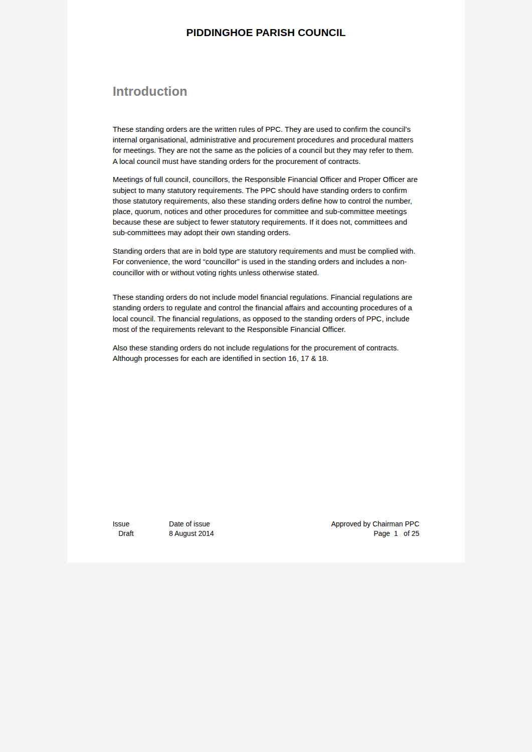PIDDINGHOE PARISH COUNCIL
Introduction
These standing orders are the written rules of PPC. They are used to confirm the council’s internal organisational, administrative and procurement procedures and procedural matters for meetings. They are not the same as the policies of a council but they may refer to them. A local council must have standing orders for the procurement of contracts.
Meetings of full council, councillors, the Responsible Financial Officer and Proper Officer are subject to many statutory requirements. The PPC should have standing orders to confirm those statutory requirements, also these standing orders define how to control the number, place, quorum, notices and other procedures for committee and sub-committee meetings because these are subject to fewer statutory requirements. If it does not, committees and sub-committees may adopt their own standing orders.
Standing orders that are in bold type are statutory requirements and must be complied with. For convenience, the word “councillor” is used in the standing orders and includes a non-councillor with or without voting rights unless otherwise stated.
These standing orders do not include model financial regulations. Financial regulations are standing orders to regulate and control the financial affairs and accounting procedures of a local council. The financial regulations, as opposed to the standing orders of PPC, include most of the requirements relevant to the Responsible Financial Officer.
Also these standing orders do not include regulations for the procurement of contracts. Although processes for each are identified in section 16, 17 & 18.
| Issue | Date of issue | Approved by Chairman PPC |
| Draft | 8 August 2014 | Page 1 of 25 |